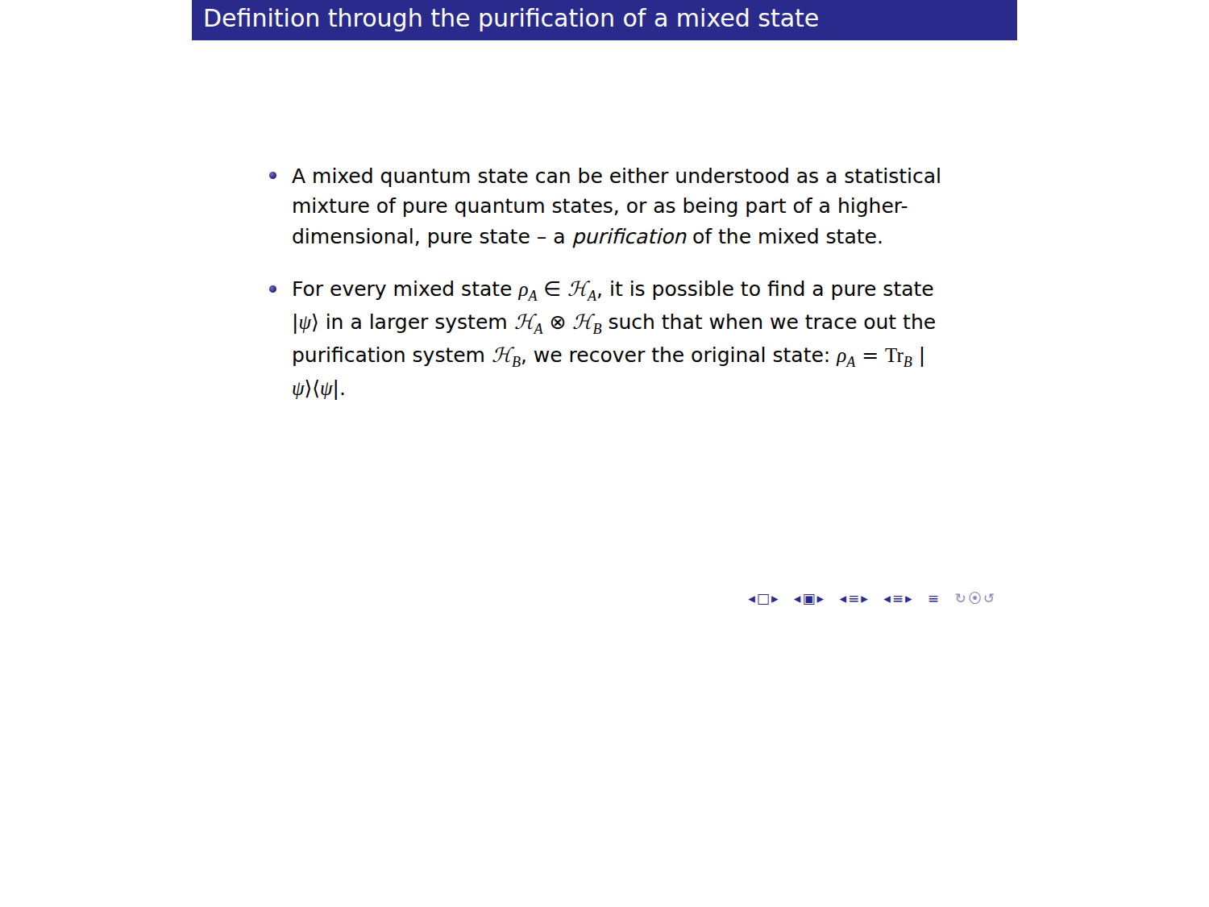Definition through the purification of a mixed state
A mixed quantum state can be either understood as a statistical mixture of pure quantum states, or as being part of a higher-dimensional, pure state – a purification of the mixed state.
For every mixed state ρA ∈ ℋA, it is possible to find a pure state |ψ⟩ in a larger system ℋA ⊗ ℋB such that when we trace out the purification system ℋB, we recover the original state: ρA = TrB |ψ⟩⟨ψ|.
◂□▸ ◂▣▸ ◂≡▸ ◂≡▸ ≡ ↻⦿↺